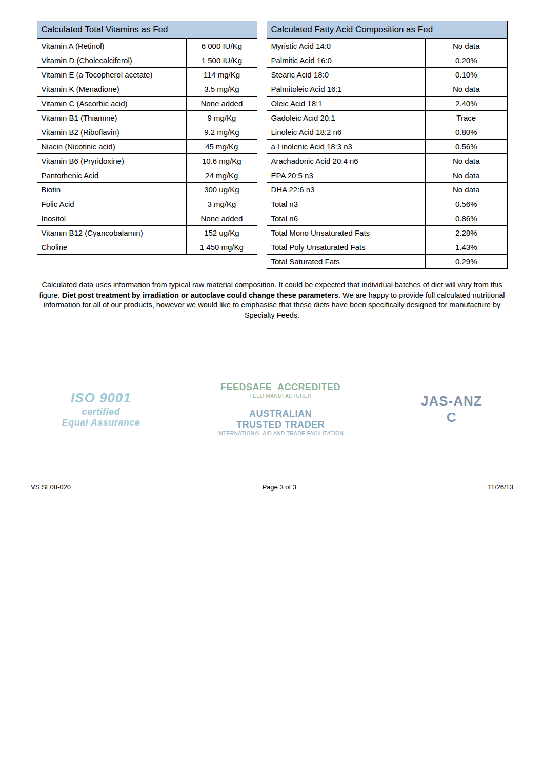| Calculated Total Vitamins as Fed |
| --- |
| Vitamin A (Retinol) | 6 000 IU/Kg |
| Vitamin D (Cholecalciferol) | 1 500 IU/Kg |
| Vitamin E (a Tocopherol acetate) | 114 mg/Kg |
| Vitamin K (Menadione) | 3.5 mg/Kg |
| Vitamin C (Ascorbic acid) | None added |
| Vitamin B1 (Thiamine) | 9 mg/Kg |
| Vitamin B2 (Riboflavin) | 9.2 mg/Kg |
| Niacin (Nicotinic acid) | 45 mg/Kg |
| Vitamin B6 (Pryridoxine) | 10.6 mg/Kg |
| Pantothenic Acid | 24 mg/Kg |
| Biotin | 300 ug/Kg |
| Folic Acid | 3 mg/Kg |
| Inositol | None added |
| Vitamin B12 (Cyancobalamin) | 152 ug/Kg |
| Choline | 1 450 mg/Kg |
| Calculated Fatty Acid Composition as Fed |
| --- |
| Myristic Acid 14:0 | No data |
| Palmitic Acid 16:0 | 0.20% |
| Stearic Acid 18:0 | 0.10% |
| Palmitoleic Acid 16:1 | No data |
| Oleic Acid 18:1 | 2.40% |
| Gadoleic Acid 20:1 | Trace |
| Linoleic Acid 18:2 n6 | 0.80% |
| a Linolenic Acid 18:3 n3 | 0.56% |
| Arachadonic Acid 20:4 n6 | No data |
| EPA 20:5 n3 | No data |
| DHA 22:6 n3 | No data |
| Total n3 | 0.56% |
| Total n6 | 0.86% |
| Total Mono Unsaturated Fats | 2.28% |
| Total Poly Unsaturated Fats | 1.43% |
| Total Saturated Fats | 0.29% |
Calculated data uses information from typical raw material composition. It could be expected that individual batches of diet will vary from this figure. Diet post treatment by irradiation or autoclave could change these parameters. We are happy to provide full calculated nutritional information for all of our products, however we would like to emphasise that these diets have been specifically designed for manufacture by Specialty Feeds.
ISO 9001
certified
Equal Assurance
FEEDSAFE ACCREDITED
FEED MANUFACTURER
AUSTRALIAN
TRUSTED TRADER
INTERNATIONAL AID AND TRADE FACILITATION
JAS-ANZ
C
VS SF08-020 Page 3 of 3 11/26/13